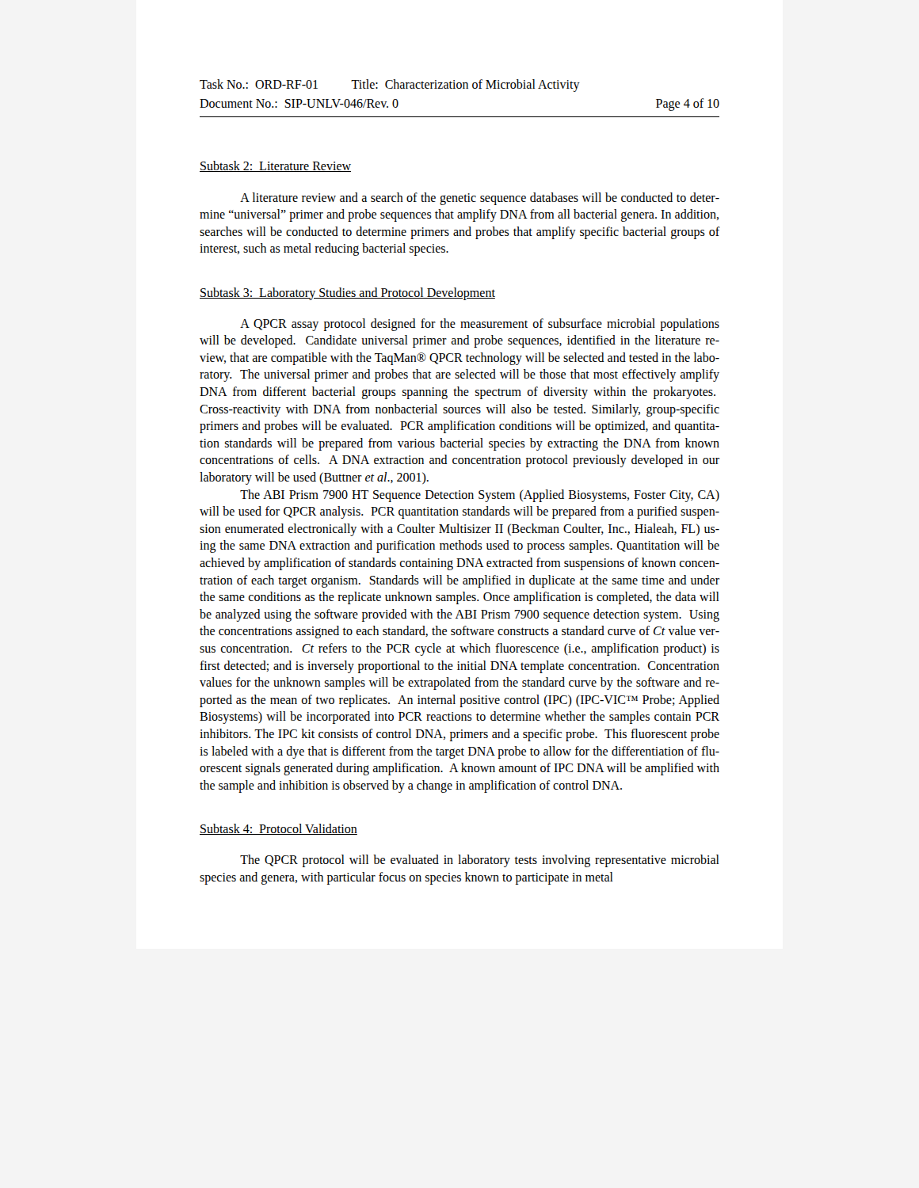Task No.: ORD-RF-01 Title: Characterization of Microbial Activity
Document No.: SIP-UNLV-046/Rev. 0
Page 4 of 10
Subtask 2: Literature Review
A literature review and a search of the genetic sequence databases will be conducted to determine “universal” primer and probe sequences that amplify DNA from all bacterial genera. In addition, searches will be conducted to determine primers and probes that amplify specific bacterial groups of interest, such as metal reducing bacterial species.
Subtask 3: Laboratory Studies and Protocol Development
A QPCR assay protocol designed for the measurement of subsurface microbial populations will be developed. Candidate universal primer and probe sequences, identified in the literature review, that are compatible with the TaqMan® QPCR technology will be selected and tested in the laboratory. The universal primer and probes that are selected will be those that most effectively amplify DNA from different bacterial groups spanning the spectrum of diversity within the prokaryotes. Cross-reactivity with DNA from nonbacterial sources will also be tested. Similarly, group-specific primers and probes will be evaluated. PCR amplification conditions will be optimized, and quantitation standards will be prepared from various bacterial species by extracting the DNA from known concentrations of cells. A DNA extraction and concentration protocol previously developed in our laboratory will be used (Buttner et al., 2001).
The ABI Prism 7900 HT Sequence Detection System (Applied Biosystems, Foster City, CA) will be used for QPCR analysis. PCR quantitation standards will be prepared from a purified suspension enumerated electronically with a Coulter Multisizer II (Beckman Coulter, Inc., Hialeah, FL) using the same DNA extraction and purification methods used to process samples. Quantitation will be achieved by amplification of standards containing DNA extracted from suspensions of known concentration of each target organism. Standards will be amplified in duplicate at the same time and under the same conditions as the replicate unknown samples. Once amplification is completed, the data will be analyzed using the software provided with the ABI Prism 7900 sequence detection system. Using the concentrations assigned to each standard, the software constructs a standard curve of Ct value versus concentration. Ct refers to the PCR cycle at which fluorescence (i.e., amplification product) is first detected; and is inversely proportional to the initial DNA template concentration. Concentration values for the unknown samples will be extrapolated from the standard curve by the software and reported as the mean of two replicates. An internal positive control (IPC) (IPC-VIC™ Probe; Applied Biosystems) will be incorporated into PCR reactions to determine whether the samples contain PCR inhibitors. The IPC kit consists of control DNA, primers and a specific probe. This fluorescent probe is labeled with a dye that is different from the target DNA probe to allow for the differentiation of fluorescent signals generated during amplification. A known amount of IPC DNA will be amplified with the sample and inhibition is observed by a change in amplification of control DNA.
Subtask 4: Protocol Validation
The QPCR protocol will be evaluated in laboratory tests involving representative microbial species and genera, with particular focus on species known to participate in metal